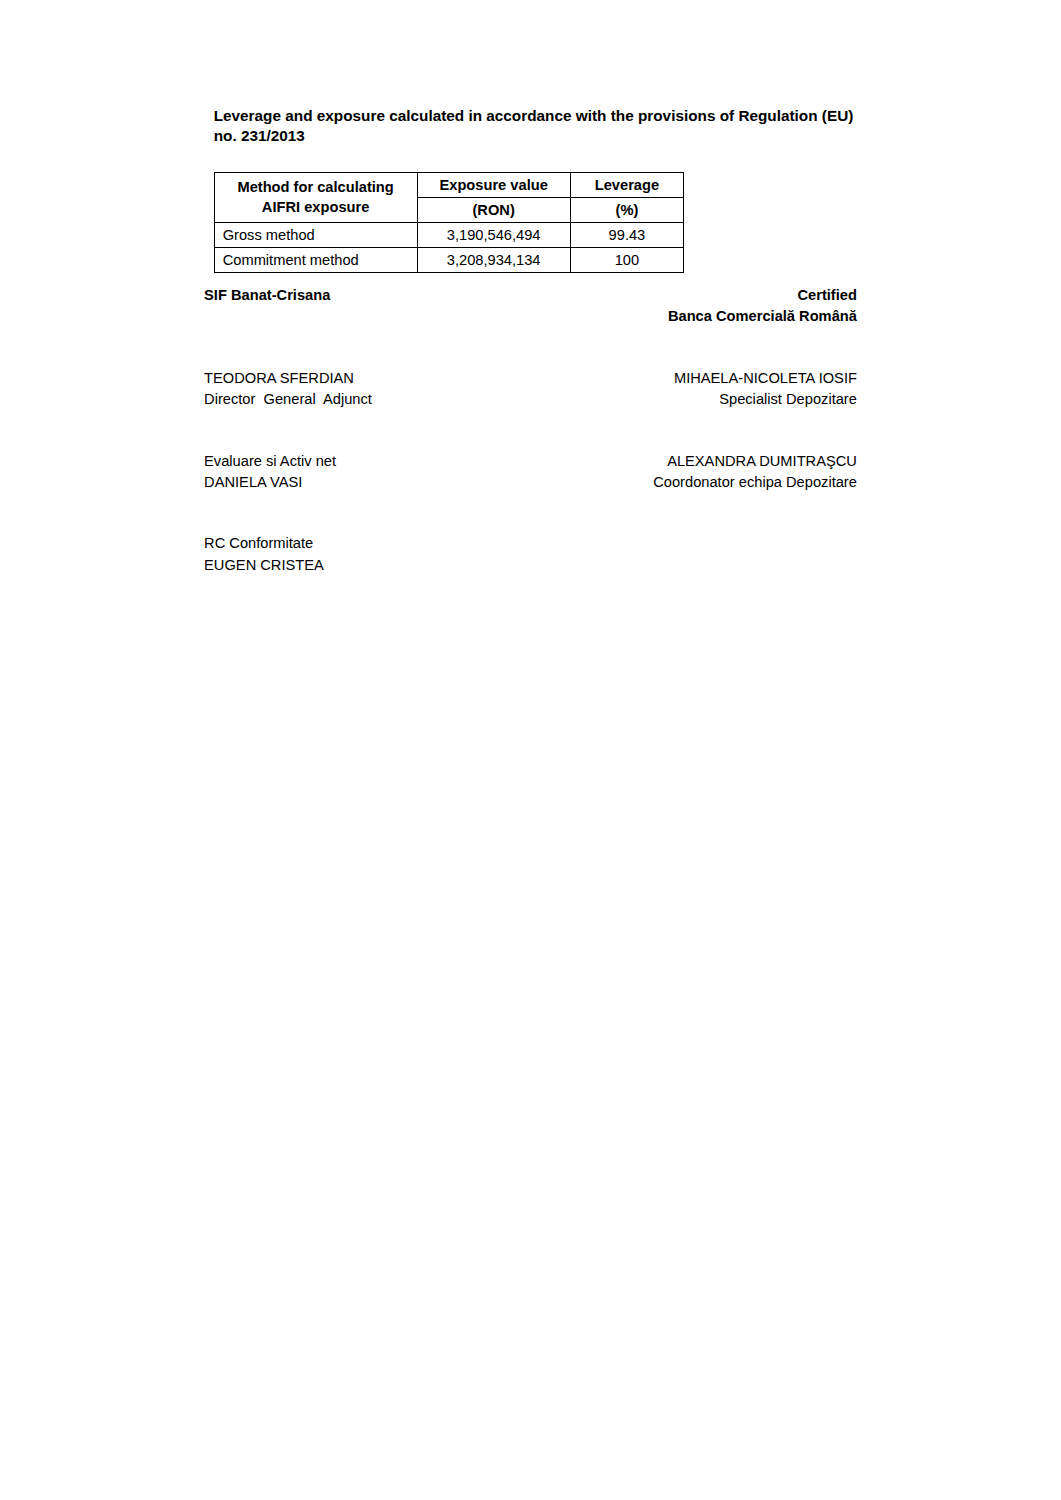Leverage and exposure calculated in accordance with the provisions of Regulation (EU) no. 231/2013
| Method for calculating AIFRI exposure | Exposure value | Leverage |
| --- | --- | --- |
| (RON) | (%) |
| Gross method | 3,190,546,494 | 99.43 |
| Commitment method | 3,208,934,134 | 100 |
| SIF Banat-Crisana | Certified Banca Comercială Română |
| TEODORA SFERDIAN Director General Adjunct | MIHAELA-NICOLETA IOSIF Specialist Depozitare |
| Evaluare si Activ net DANIELA VASI | ALEXANDRA DUMITRAŞCU Coordonator echipa Depozitare |
| RC Conformitate EUGEN CRISTEA | |